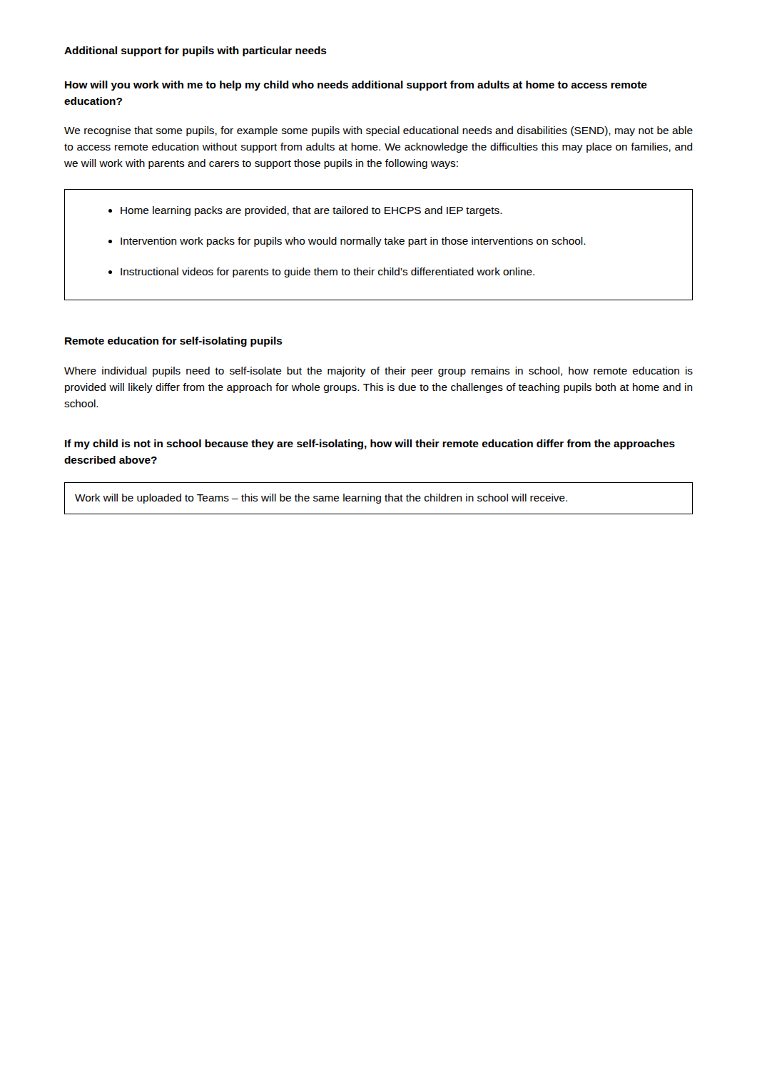Additional support for pupils with particular needs
How will you work with me to help my child who needs additional support from adults at home to access remote education?
We recognise that some pupils, for example some pupils with special educational needs and disabilities (SEND), may not be able to access remote education without support from adults at home. We acknowledge the difficulties this may place on families, and we will work with parents and carers to support those pupils in the following ways:
Home learning packs are provided, that are tailored to EHCPS and IEP targets.
Intervention work packs for pupils who would normally take part in those interventions on school.
Instructional videos for parents to guide them to their child’s differentiated work online.
Remote education for self-isolating pupils
Where individual pupils need to self-isolate but the majority of their peer group remains in school, how remote education is provided will likely differ from the approach for whole groups. This is due to the challenges of teaching pupils both at home and in school.
If my child is not in school because they are self-isolating, how will their remote education differ from the approaches described above?
Work will be uploaded to Teams – this will be the same learning that the children in school will receive.